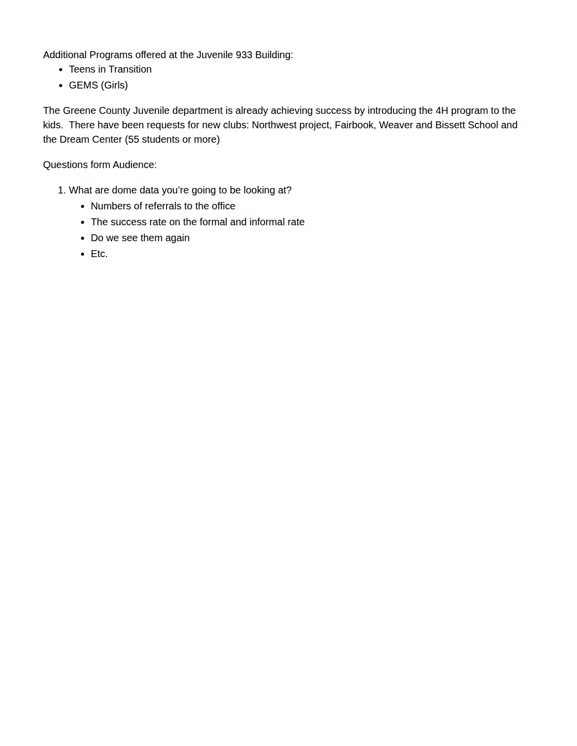Additional Programs offered at the Juvenile 933 Building:
Teens in Transition
GEMS (Girls)
The Greene County Juvenile department is already achieving success by introducing the 4H program to the kids. There have been requests for new clubs: Northwest project, Fairbook, Weaver and Bissett School and the Dream Center (55 students or more)
Questions form Audience:
What are dome data you’re going to be looking at?
Numbers of referrals to the office
The success rate on the formal and informal rate
Do we see them again
Etc.